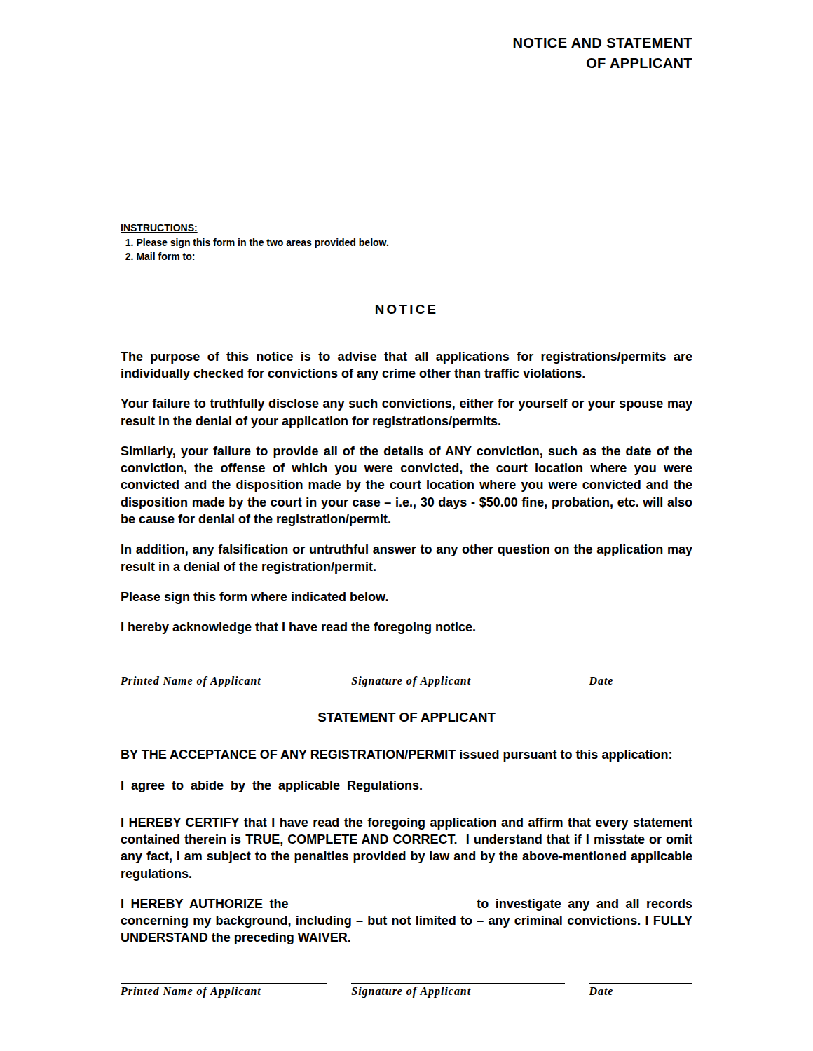NOTICE AND STATEMENT
OF APPLICANT
INSTRUCTIONS:
Please sign this form in the two areas provided below.
Mail form to:
NOTICE
The purpose of this notice is to advise that all applications for registrations/permits are individually checked for convictions of any crime other than traffic violations.
Your failure to truthfully disclose any such convictions, either for yourself or your spouse may result in the denial of your application for registrations/permits.
Similarly, your failure to provide all of the details of ANY conviction, such as the date of the conviction, the offense of which you were convicted, the court location where you were convicted and the disposition made by the court location where you were convicted and the disposition made by the court in your case – i.e., 30 days - $50.00 fine, probation, etc. will also be cause for denial of the registration/permit.
In addition, any falsification or untruthful answer to any other question on the application may result in a denial of the registration/permit.
Please sign this form where indicated below.
I hereby acknowledge that I have read the foregoing notice.
| Printed Name of Applicant | | Signature of Applicant | | Date |
STATEMENT OF APPLICANT
BY THE ACCEPTANCE OF ANY REGISTRATION/PERMIT issued pursuant to this application:
I agree to abide by the applicable Regulations.
I HEREBY CERTIFY that I have read the foregoing application and affirm that every statement contained therein is TRUE, COMPLETE AND CORRECT. I understand that if I misstate or omit any fact, I am subject to the penalties provided by law and by the above-mentioned applicable regulations.
I HEREBY AUTHORIZE the to investigate any and all records concerning my background, including – but not limited to – any criminal convictions. I FULLY UNDERSTAND the preceding WAIVER.
| Printed Name of Applicant | | Signature of Applicant | | Date |